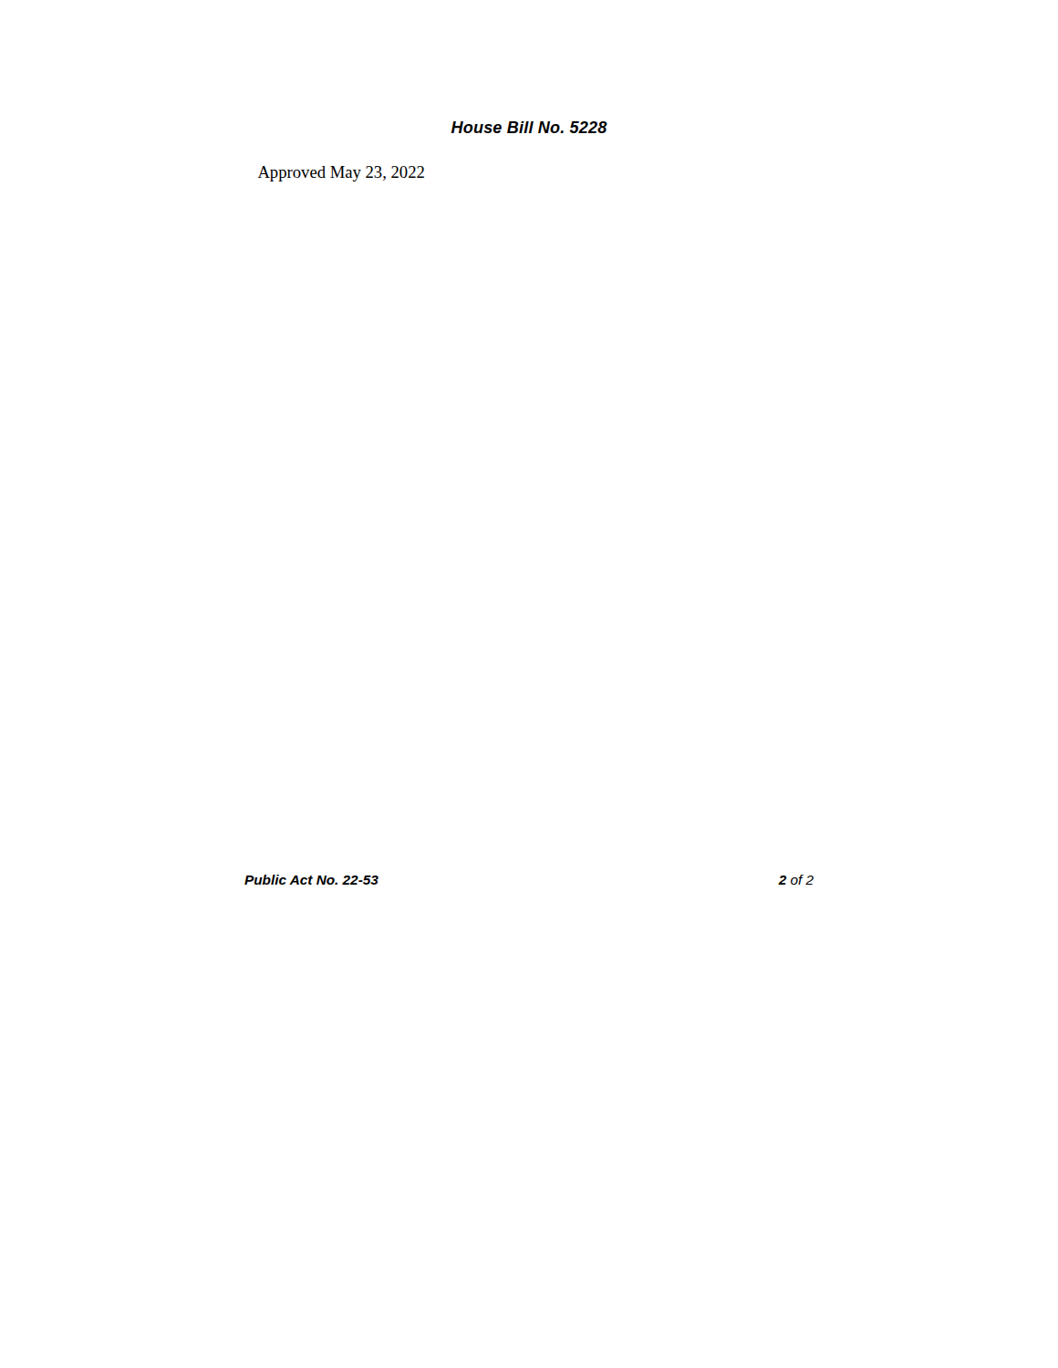House Bill No. 5228
Approved May 23, 2022
Public Act No. 22-53 2 of 2